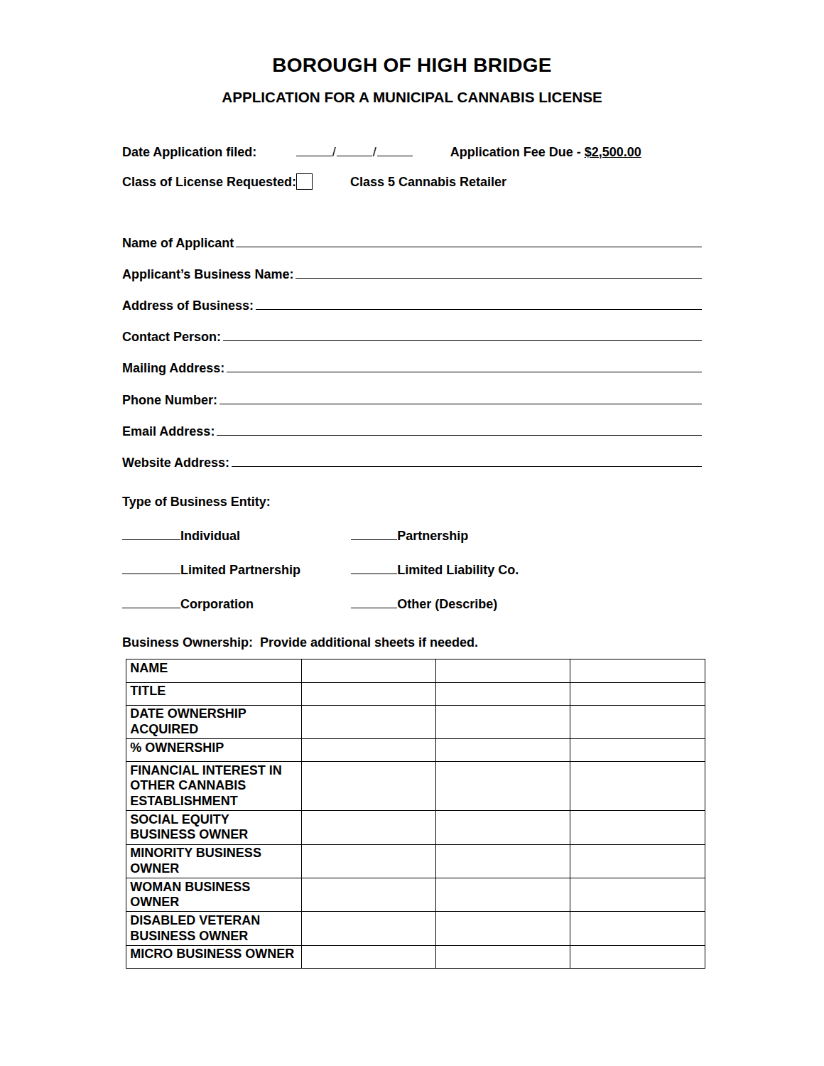BOROUGH OF HIGH BRIDGE
APPLICATION FOR A MUNICIPAL CANNABIS LICENSE
Date Application filed: / / Application Fee Due - $2,500.00
Class of License Requested: Class 5 Cannabis Retailer
Name of Applicant
Applicant’s Business Name:
Address of Business:
Contact Person:
Mailing Address:
Phone Number:
Email Address:
Website Address:
Type of Business Entity:
Individual
Partnership
Limited Partnership
Limited Liability Co.
Corporation
Other (Describe)
Business Ownership: Provide additional sheets if needed.
| NAME | | | |
| TITLE | | | |
| DATE OWNERSHIP ACQUIRED | | | |
| % OWNERSHIP | | | |
| FINANCIAL INTEREST IN OTHER CANNABIS ESTABLISHMENT | | | |
| SOCIAL EQUITY BUSINESS OWNER | | | |
| MINORITY BUSINESS OWNER | | | |
| WOMAN BUSINESS OWNER | | | |
| DISABLED VETERAN BUSINESS OWNER | | | |
| MICRO BUSINESS OWNER | | | |